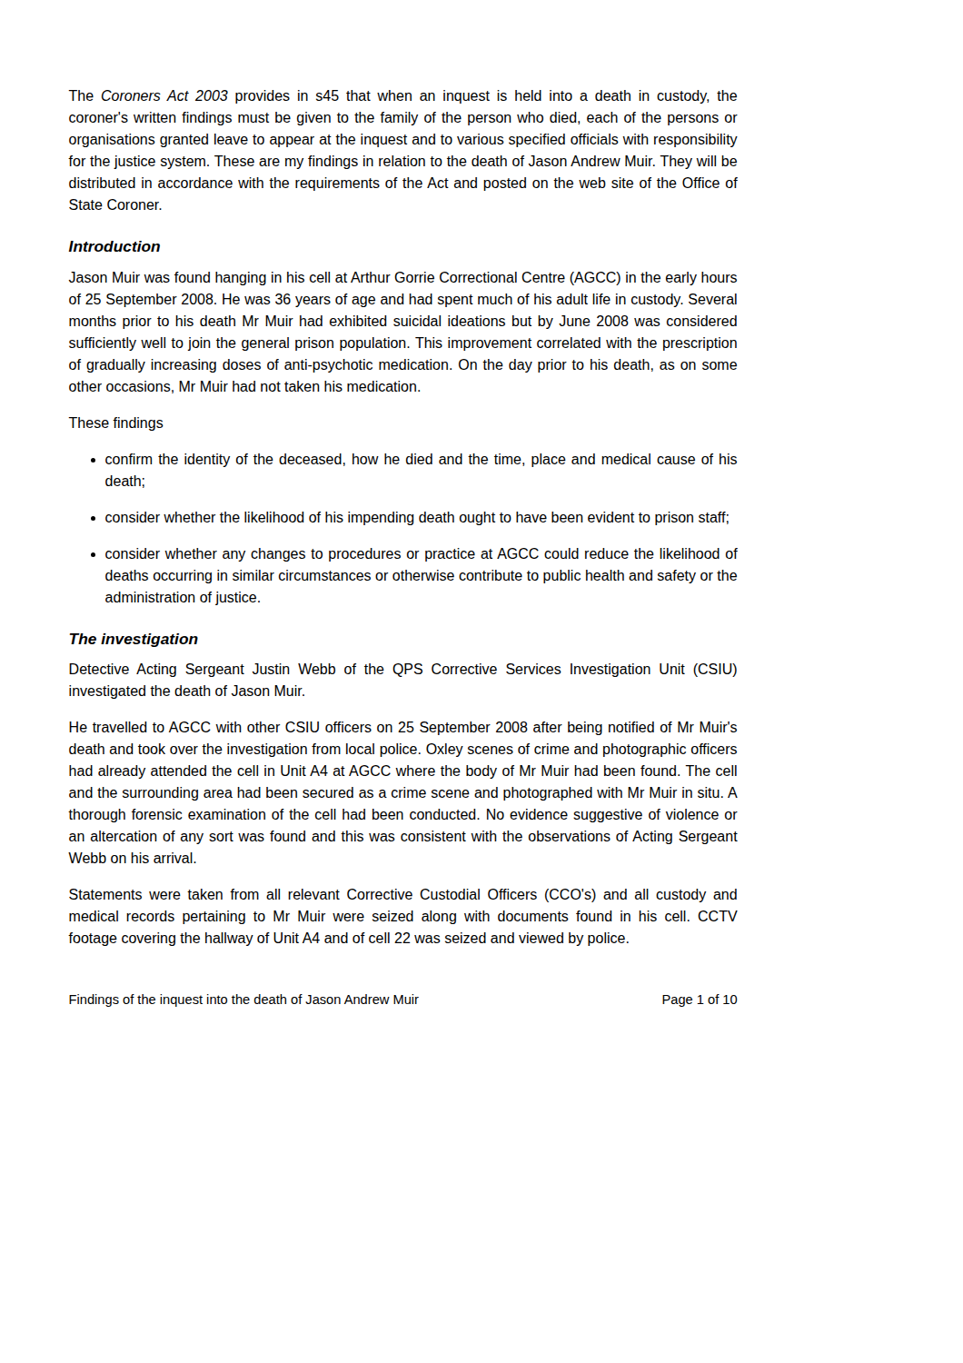The Coroners Act 2003 provides in s45 that when an inquest is held into a death in custody, the coroner's written findings must be given to the family of the person who died, each of the persons or organisations granted leave to appear at the inquest and to various specified officials with responsibility for the justice system. These are my findings in relation to the death of Jason Andrew Muir. They will be distributed in accordance with the requirements of the Act and posted on the web site of the Office of State Coroner.
Introduction
Jason Muir was found hanging in his cell at Arthur Gorrie Correctional Centre (AGCC) in the early hours of 25 September 2008. He was 36 years of age and had spent much of his adult life in custody. Several months prior to his death Mr Muir had exhibited suicidal ideations but by June 2008 was considered sufficiently well to join the general prison population. This improvement correlated with the prescription of gradually increasing doses of anti-psychotic medication. On the day prior to his death, as on some other occasions, Mr Muir had not taken his medication.
These findings
confirm the identity of the deceased, how he died and the time, place and medical cause of his death;
consider whether the likelihood of his impending death ought to have been evident to prison staff;
consider whether any changes to procedures or practice at AGCC could reduce the likelihood of deaths occurring in similar circumstances or otherwise contribute to public health and safety or the administration of justice.
The investigation
Detective Acting Sergeant Justin Webb of the QPS Corrective Services Investigation Unit (CSIU) investigated the death of Jason Muir.
He travelled to AGCC with other CSIU officers on 25 September 2008 after being notified of Mr Muir's death and took over the investigation from local police. Oxley scenes of crime and photographic officers had already attended the cell in Unit A4 at AGCC where the body of Mr Muir had been found. The cell and the surrounding area had been secured as a crime scene and photographed with Mr Muir in situ. A thorough forensic examination of the cell had been conducted. No evidence suggestive of violence or an altercation of any sort was found and this was consistent with the observations of Acting Sergeant Webb on his arrival.
Statements were taken from all relevant Corrective Custodial Officers (CCO's) and all custody and medical records pertaining to Mr Muir were seized along with documents found in his cell. CCTV footage covering the hallway of Unit A4 and of cell 22 was seized and viewed by police.
Findings of the inquest into the death of Jason Andrew Muir Page 1 of 10